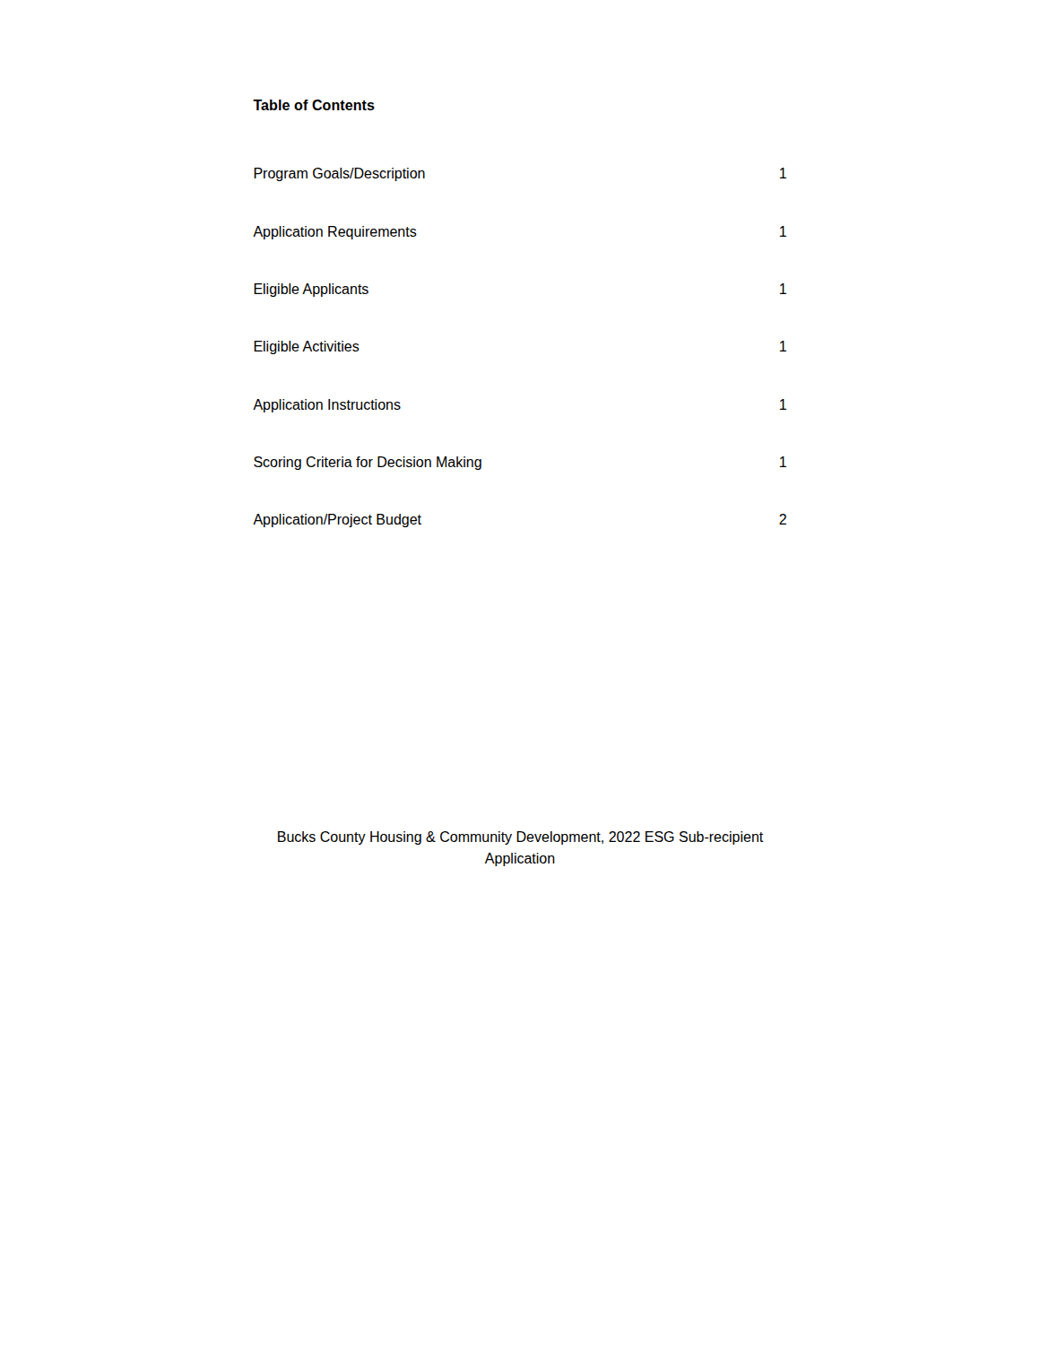Table of Contents
Program Goals/Description 1
Application Requirements 1
Eligible Applicants 1
Eligible Activities 1
Application Instructions 1
Scoring Criteria for Decision Making 1
Application/Project Budget 2
Bucks County Housing & Community Development, 2022 ESG Sub-recipient Application